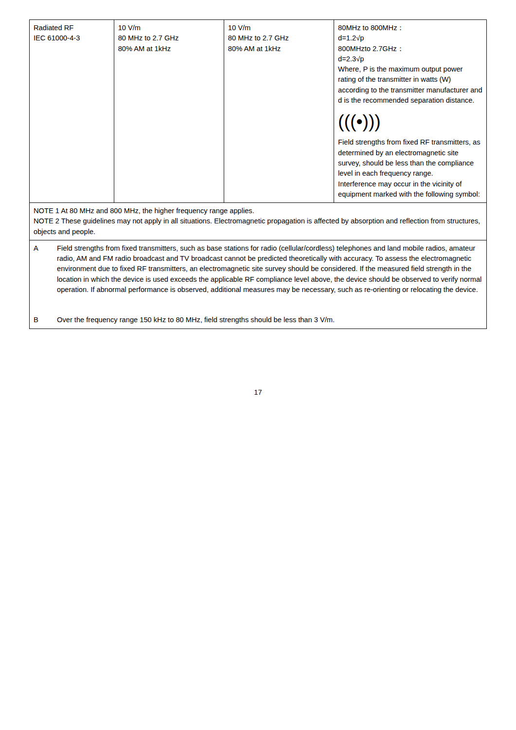| Radiated RF IEC 61000-4-3 | 10 V/m 80 MHz to 2.7 GHz 80% AM at 1kHz | 10 V/m 80 MHz to 2.7 GHz 80% AM at 1kHz | 80MHz to 800MHz： d=1.2√p 800MHzto 2.7GHz： d=2.3√p Where, P is the maximum output power rating of the transmitter in watts (W) according to the transmitter manufacturer and d is the recommended separation distance. (((•))) Field strengths from fixed RF transmitters, as determined by an electromagnetic site survey, should be less than the compliance level in each frequency range. Interference may occur in the vicinity of equipment marked with the following symbol: |
| NOTE 1 At 80 MHz and 800 MHz, the higher frequency range applies. NOTE 2 These guidelines may not apply in all situations. Electromagnetic propagation is affected by absorption and reflection from structures, objects and people. |
| A Field strengths from fixed transmitters, such as base stations for radio (cellular/cordless) telephones and land mobile radios, amateur radio, AM and FM radio broadcast and TV broadcast cannot be predicted theoretically with accuracy. To assess the electromagnetic environment due to fixed RF transmitters, an electromagnetic site survey should be considered. If the measured field strength in the location in which the device is used exceeds the applicable RF compliance level above, the device should be observed to verify normal operation. If abnormal performance is observed, additional measures may be necessary, such as re-orienting or relocating the device. B Over the frequency range 150 kHz to 80 MHz, field strengths should be less than 3 V/m. |
17